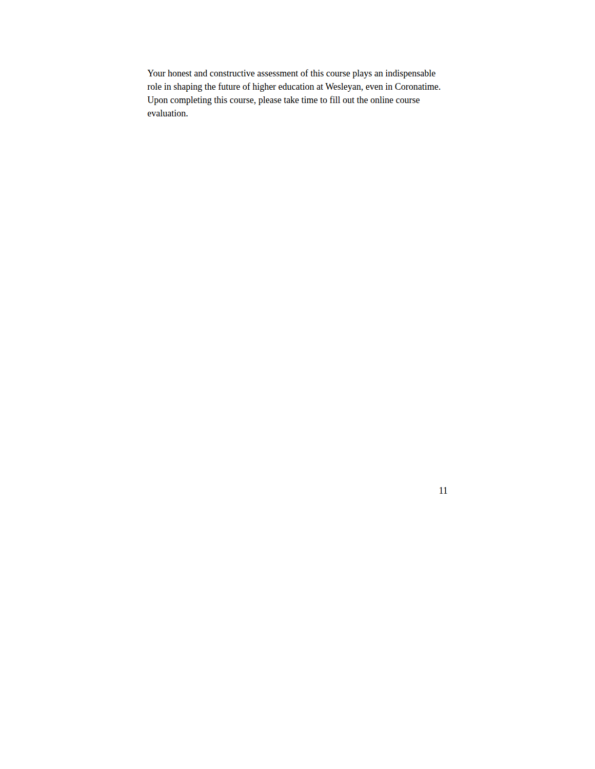Your honest and constructive assessment of this course plays an indispensable role in shaping the future of higher education at Wesleyan, even in Coronatime. Upon completing this course, please take time to fill out the online course evaluation.
11